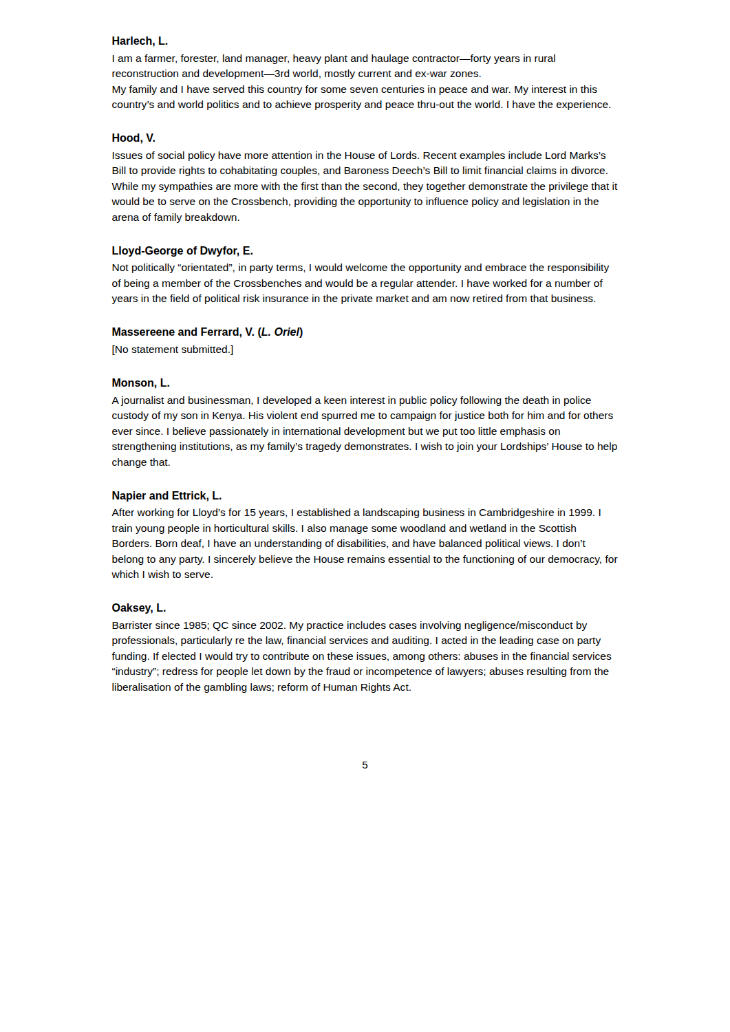Harlech, L.
I am a farmer, forester, land manager, heavy plant and haulage contractor—forty years in rural reconstruction and development—3rd world, mostly current and ex-war zones.
My family and I have served this country for some seven centuries in peace and war. My interest in this country’s and world politics and to achieve prosperity and peace thru-out the world. I have the experience.
Hood, V.
Issues of social policy have more attention in the House of Lords. Recent examples include Lord Marks’s Bill to provide rights to cohabitating couples, and Baroness Deech’s Bill to limit financial claims in divorce. While my sympathies are more with the first than the second, they together demonstrate the privilege that it would be to serve on the Crossbench, providing the opportunity to influence policy and legislation in the arena of family breakdown.
Lloyd-George of Dwyfor, E.
Not politically “orientated”, in party terms, I would welcome the opportunity and embrace the responsibility of being a member of the Crossbenches and would be a regular attender. I have worked for a number of years in the field of political risk insurance in the private market and am now retired from that business.
Massereene and Ferrard, V. (L. Oriel)
[No statement submitted.]
Monson, L.
A journalist and businessman, I developed a keen interest in public policy following the death in police custody of my son in Kenya. His violent end spurred me to campaign for justice both for him and for others ever since. I believe passionately in international development but we put too little emphasis on strengthening institutions, as my family’s tragedy demonstrates. I wish to join your Lordships’ House to help change that.
Napier and Ettrick, L.
After working for Lloyd’s for 15 years, I established a landscaping business in Cambridgeshire in 1999. I train young people in horticultural skills. I also manage some woodland and wetland in the Scottish Borders. Born deaf, I have an understanding of disabilities, and have balanced political views. I don’t belong to any party. I sincerely believe the House remains essential to the functioning of our democracy, for which I wish to serve.
Oaksey, L.
Barrister since 1985; QC since 2002. My practice includes cases involving negligence/misconduct by professionals, particularly re the law, financial services and auditing. I acted in the leading case on party funding. If elected I would try to contribute on these issues, among others: abuses in the financial services “industry”; redress for people let down by the fraud or incompetence of lawyers; abuses resulting from the liberalisation of the gambling laws; reform of Human Rights Act.
5